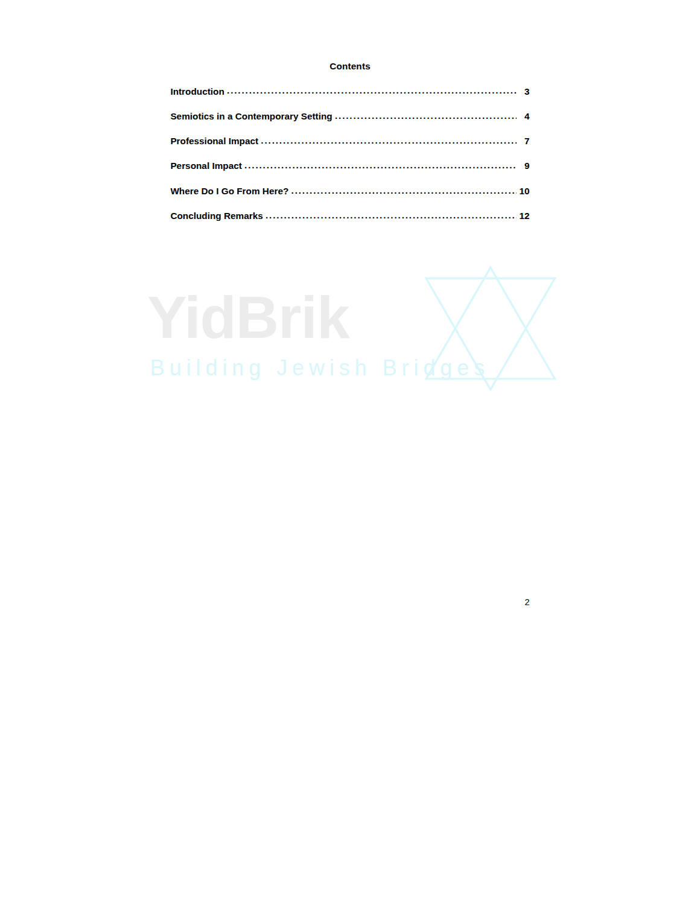Contents
Introduction .................................................................................................................. 3
Semiotics in a Contemporary Setting ................................................................................... 4
Professional Impact ......................................................................................................... 7
Personal Impact ............................................................................................................. 9
Where Do I Go From Here? .............................................................................................. 10
Concluding Remarks ....................................................................................................... 12
YidBrik
Building Jewish Bridges
2